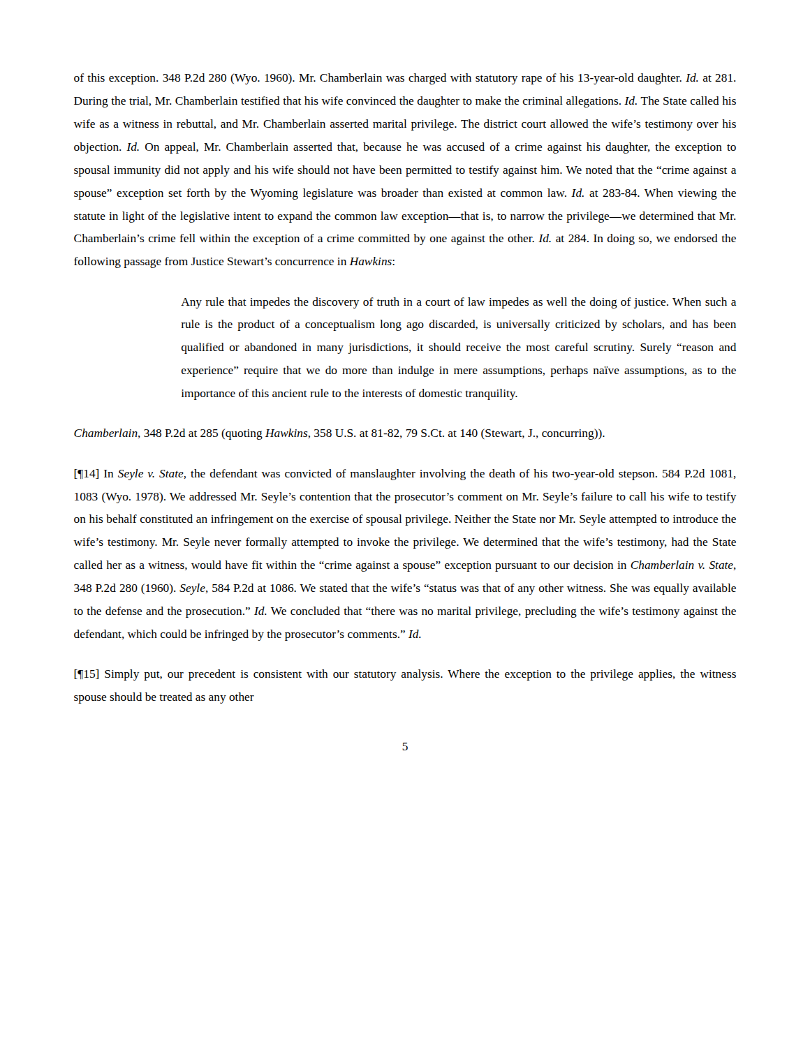of this exception. 348 P.2d 280 (Wyo. 1960). Mr. Chamberlain was charged with statutory rape of his 13-year-old daughter. Id. at 281. During the trial, Mr. Chamberlain testified that his wife convinced the daughter to make the criminal allegations. Id. The State called his wife as a witness in rebuttal, and Mr. Chamberlain asserted marital privilege. The district court allowed the wife’s testimony over his objection. Id. On appeal, Mr. Chamberlain asserted that, because he was accused of a crime against his daughter, the exception to spousal immunity did not apply and his wife should not have been permitted to testify against him. We noted that the “crime against a spouse” exception set forth by the Wyoming legislature was broader than existed at common law. Id. at 283-84. When viewing the statute in light of the legislative intent to expand the common law exception—that is, to narrow the privilege—we determined that Mr. Chamberlain’s crime fell within the exception of a crime committed by one against the other. Id. at 284. In doing so, we endorsed the following passage from Justice Stewart’s concurrence in Hawkins:
Any rule that impedes the discovery of truth in a court of law impedes as well the doing of justice. When such a rule is the product of a conceptualism long ago discarded, is universally criticized by scholars, and has been qualified or abandoned in many jurisdictions, it should receive the most careful scrutiny. Surely “reason and experience” require that we do more than indulge in mere assumptions, perhaps naïve assumptions, as to the importance of this ancient rule to the interests of domestic tranquility.
Chamberlain, 348 P.2d at 285 (quoting Hawkins, 358 U.S. at 81-82, 79 S.Ct. at 140 (Stewart, J., concurring)).
[¶14] In Seyle v. State, the defendant was convicted of manslaughter involving the death of his two-year-old stepson. 584 P.2d 1081, 1083 (Wyo. 1978). We addressed Mr. Seyle’s contention that the prosecutor’s comment on Mr. Seyle’s failure to call his wife to testify on his behalf constituted an infringement on the exercise of spousal privilege. Neither the State nor Mr. Seyle attempted to introduce the wife’s testimony. Mr. Seyle never formally attempted to invoke the privilege. We determined that the wife’s testimony, had the State called her as a witness, would have fit within the “crime against a spouse” exception pursuant to our decision in Chamberlain v. State, 348 P.2d 280 (1960). Seyle, 584 P.2d at 1086. We stated that the wife’s “status was that of any other witness. She was equally available to the defense and the prosecution.” Id. We concluded that “there was no marital privilege, precluding the wife’s testimony against the defendant, which could be infringed by the prosecutor’s comments.” Id.
[¶15] Simply put, our precedent is consistent with our statutory analysis. Where the exception to the privilege applies, the witness spouse should be treated as any other
5